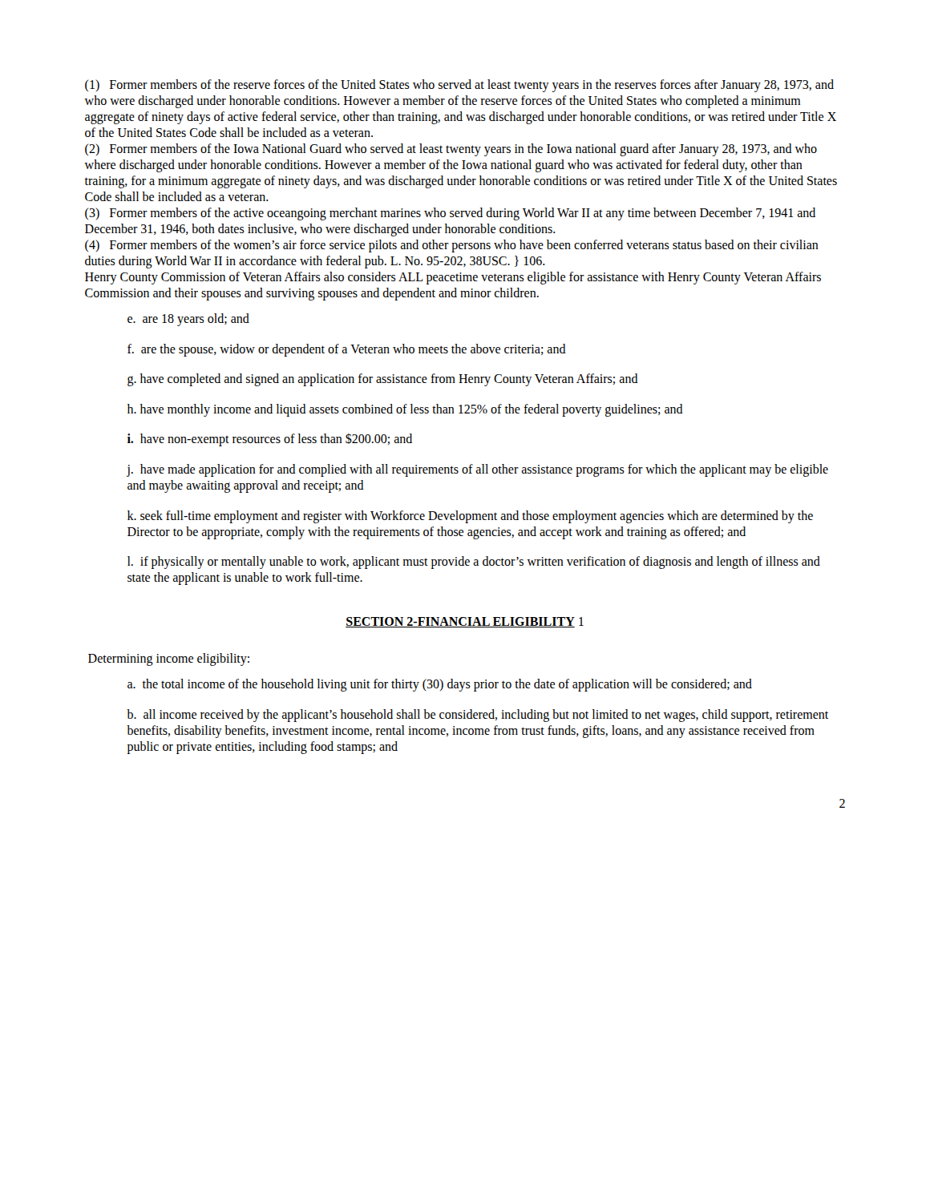(1) Former members of the reserve forces of the United States who served at least twenty years in the reserves forces after January 28, 1973, and who were discharged under honorable conditions. However a member of the reserve forces of the United States who completed a minimum aggregate of ninety days of active federal service, other than training, and was discharged under honorable conditions, or was retired under Title X of the United States Code shall be included as a veteran.
(2) Former members of the Iowa National Guard who served at least twenty years in the Iowa national guard after January 28, 1973, and who where discharged under honorable conditions. However a member of the Iowa national guard who was activated for federal duty, other than training, for a minimum aggregate of ninety days, and was discharged under honorable conditions or was retired under Title X of the United States Code shall be included as a veteran.
(3) Former members of the active oceangoing merchant marines who served during World War II at any time between December 7, 1941 and December 31, 1946, both dates inclusive, who were discharged under honorable conditions.
(4) Former members of the women’s air force service pilots and other persons who have been conferred veterans status based on their civilian duties during World War II in accordance with federal pub. L. No. 95-202, 38USC. } 106.
Henry County Commission of Veteran Affairs also considers ALL peacetime veterans eligible for assistance with Henry County Veteran Affairs Commission and their spouses and surviving spouses and dependent and minor children.
e. are 18 years old; and
f. are the spouse, widow or dependent of a Veteran who meets the above criteria; and
g. have completed and signed an application for assistance from Henry County Veteran Affairs; and
h. have monthly income and liquid assets combined of less than 125% of the federal poverty guidelines; and
i. have non-exempt resources of less than $200.00; and
j. have made application for and complied with all requirements of all other assistance programs for which the applicant may be eligible and maybe awaiting approval and receipt; and
k. seek full-time employment and register with Workforce Development and those employment agencies which are determined by the Director to be appropriate, comply with the requirements of those agencies, and accept work and training as offered; and
l. if physically or mentally unable to work, applicant must provide a doctor’s written verification of diagnosis and length of illness and state the applicant is unable to work full-time.
SECTION 2-FINANCIAL ELIGIBILITY 1
Determining income eligibility:
a. the total income of the household living unit for thirty (30) days prior to the date of application will be considered; and
b. all income received by the applicant’s household shall be considered, including but not limited to net wages, child support, retirement benefits, disability benefits, investment income, rental income, income from trust funds, gifts, loans, and any assistance received from public or private entities, including food stamps; and
2